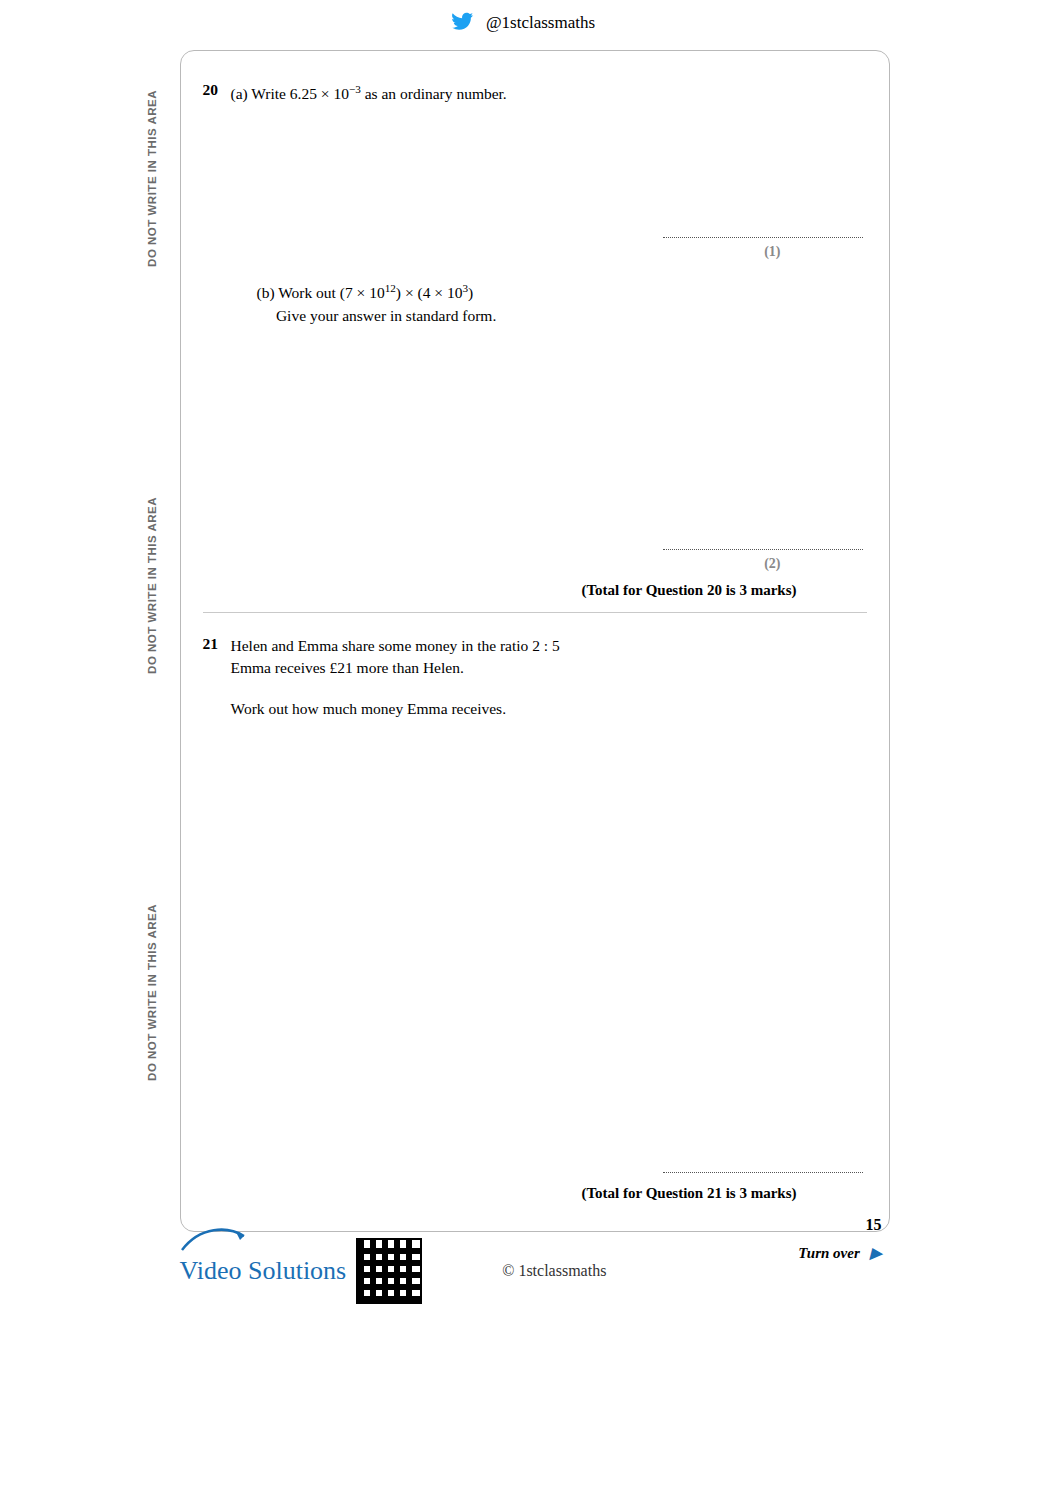@1stclassmaths
DO NOT WRITE IN THIS AREA DO NOT WRITE IN THIS AREA DO NOT WRITE IN THIS AREA
20
(a) Write 6.25 × 10−3 as an ordinary number.
(1)
(b) Work out (7 × 1012) × (4 × 103)
Give your answer in standard form.
(2)
(Total for Question 20 is 3 marks)
21
Helen and Emma share some money in the ratio 2 : 5
Emma receives £21 more than Helen.
Work out how much money Emma receives.
(Total for Question 21 is 3 marks)
Video Solutions
© 1stclassmaths 15 Turn over ▶